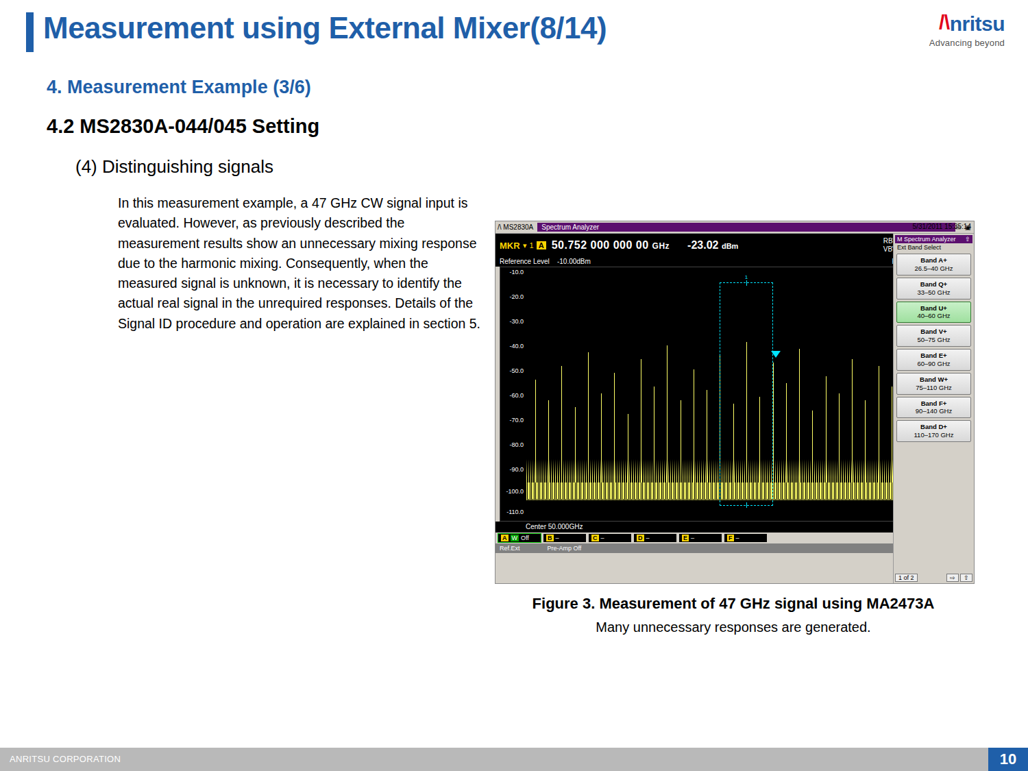Measurement using External Mixer(8/14)
/\nritsu
Advancing beyond
4. Measurement Example (3/6)
4.2 MS2830A-044/045 Setting
(4) Distinguishing signals
In this measurement example, a 47 GHz CW signal input is evaluated. However, as previously described the measurement results show an unnecessary mixing response due to the harmonic mixing. Consequently, when the measured signal is unknown, it is necessary to identify the actual real signal in the unrequired responses. Details of the Signal ID procedure and operation are explained in section 5.
/\ MS2830A Spectrum Analyzer ▭ ▣
5/31/2011 15:35:14
MKR▾ 1 A 50.752 000 000 00 GHz -23.02 dBm RBW
VBW 3MHz
3MHz SWT 5ms
Reference Level -10.00dBm Pos & Neg 10001 points
-10.0 -20.0 -30.0 -40.0 -50.0 -60.0 -70.0 -80.0 -90.0 -100.0 -110.0
1
Center 50.000GHz Span 20.000 000GHz
AWOff
B–
C–
D–
E–
F–
Ref.Ext Pre-Amp Off
M Spectrum Analyzer⇧
Ext Band Select
Band A+26.5–40 GHz
Band Q+33–50 GHz
Band U+40–60 GHz
Band V+50–75 GHz
Band E+60–90 GHz
Band W+75–110 GHz
Band F+90–140 GHz
Band D+110–170 GHz
1 of 2 ⇨⇧
Figure 3. Measurement of 47 GHz signal using MA2473A
Many unnecessary responses are generated.
ANRITSU CORPORATION
10